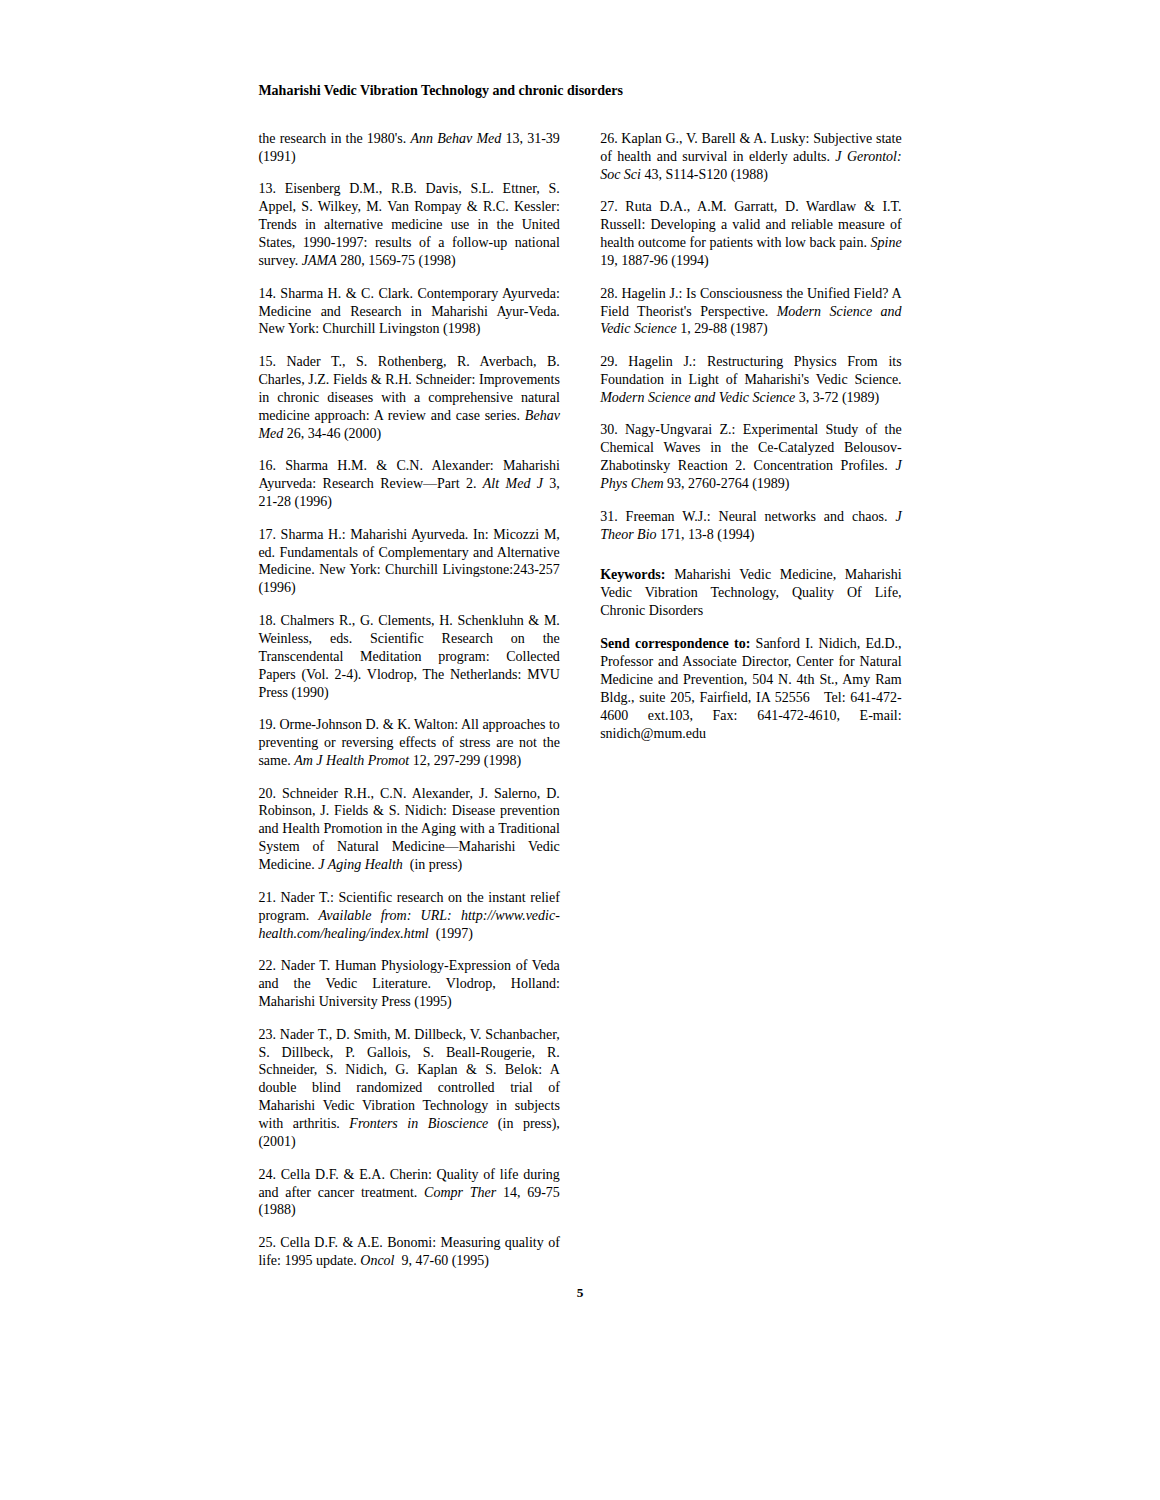Maharishi Vedic Vibration Technology and chronic disorders
the research in the 1980's. Ann Behav Med 13, 31-39 (1991)
13. Eisenberg D.M., R.B. Davis, S.L. Ettner, S. Appel, S. Wilkey, M. Van Rompay & R.C. Kessler: Trends in alternative medicine use in the United States, 1990-1997: results of a follow-up national survey. JAMA 280, 1569-75 (1998)
14. Sharma H. & C. Clark. Contemporary Ayurveda: Medicine and Research in Maharishi Ayur-Veda. New York: Churchill Livingston (1998)
15. Nader T., S. Rothenberg, R. Averbach, B. Charles, J.Z. Fields & R.H. Schneider: Improvements in chronic diseases with a comprehensive natural medicine approach: A review and case series. Behav Med 26, 34-46 (2000)
16. Sharma H.M. & C.N. Alexander: Maharishi Ayurveda: Research Review—Part 2. Alt Med J 3, 21-28 (1996)
17. Sharma H.: Maharishi Ayurveda. In: Micozzi M, ed. Fundamentals of Complementary and Alternative Medicine. New York: Churchill Livingstone:243-257 (1996)
18. Chalmers R., G. Clements, H. Schenkluhn & M. Weinless, eds. Scientific Research on the Transcendental Meditation program: Collected Papers (Vol. 2-4). Vlodrop, The Netherlands: MVU Press (1990)
19. Orme-Johnson D. & K. Walton: All approaches to preventing or reversing effects of stress are not the same. Am J Health Promot 12, 297-299 (1998)
20. Schneider R.H., C.N. Alexander, J. Salerno, D. Robinson, J. Fields & S. Nidich: Disease prevention and Health Promotion in the Aging with a Traditional System of Natural Medicine—Maharishi Vedic Medicine. J Aging Health (in press)
21. Nader T.: Scientific research on the instant relief program. Available from: URL: http://www.vedic-health.com/healing/index.html (1997)
22. Nader T. Human Physiology-Expression of Veda and the Vedic Literature. Vlodrop, Holland: Maharishi University Press (1995)
23. Nader T., D. Smith, M. Dillbeck, V. Schanbacher, S. Dillbeck, P. Gallois, S. Beall-Rougerie, R. Schneider, S. Nidich, G. Kaplan & S. Belok: A double blind randomized controlled trial of Maharishi Vedic Vibration Technology in subjects with arthritis. Fronters in Bioscience (in press), (2001)
24. Cella D.F. & E.A. Cherin: Quality of life during and after cancer treatment. Compr Ther 14, 69-75 (1988)
25. Cella D.F. & A.E. Bonomi: Measuring quality of life: 1995 update. Oncol 9, 47-60 (1995)
26. Kaplan G., V. Barell & A. Lusky: Subjective state of health and survival in elderly adults. J Gerontol: Soc Sci 43, S114-S120 (1988)
27. Ruta D.A., A.M. Garratt, D. Wardlaw & I.T. Russell: Developing a valid and reliable measure of health outcome for patients with low back pain. Spine 19, 1887-96 (1994)
28. Hagelin J.: Is Consciousness the Unified Field? A Field Theorist's Perspective. Modern Science and Vedic Science 1, 29-88 (1987)
29. Hagelin J.: Restructuring Physics From its Foundation in Light of Maharishi's Vedic Science. Modern Science and Vedic Science 3, 3-72 (1989)
30. Nagy-Ungvarai Z.: Experimental Study of the Chemical Waves in the Ce-Catalyzed Belousov-Zhabotinsky Reaction 2. Concentration Profiles. J Phys Chem 93, 2760-2764 (1989)
31. Freeman W.J.: Neural networks and chaos. J Theor Bio 171, 13-8 (1994)
Keywords: Maharishi Vedic Medicine, Maharishi Vedic Vibration Technology, Quality Of Life, Chronic Disorders
Send correspondence to: Sanford I. Nidich, Ed.D., Professor and Associate Director, Center for Natural Medicine and Prevention, 504 N. 4th St., Amy Ram Bldg., suite 205, Fairfield, IA 52556 Tel: 641-472-4600 ext.103, Fax: 641-472-4610, E-mail: snidich@mum.edu
5